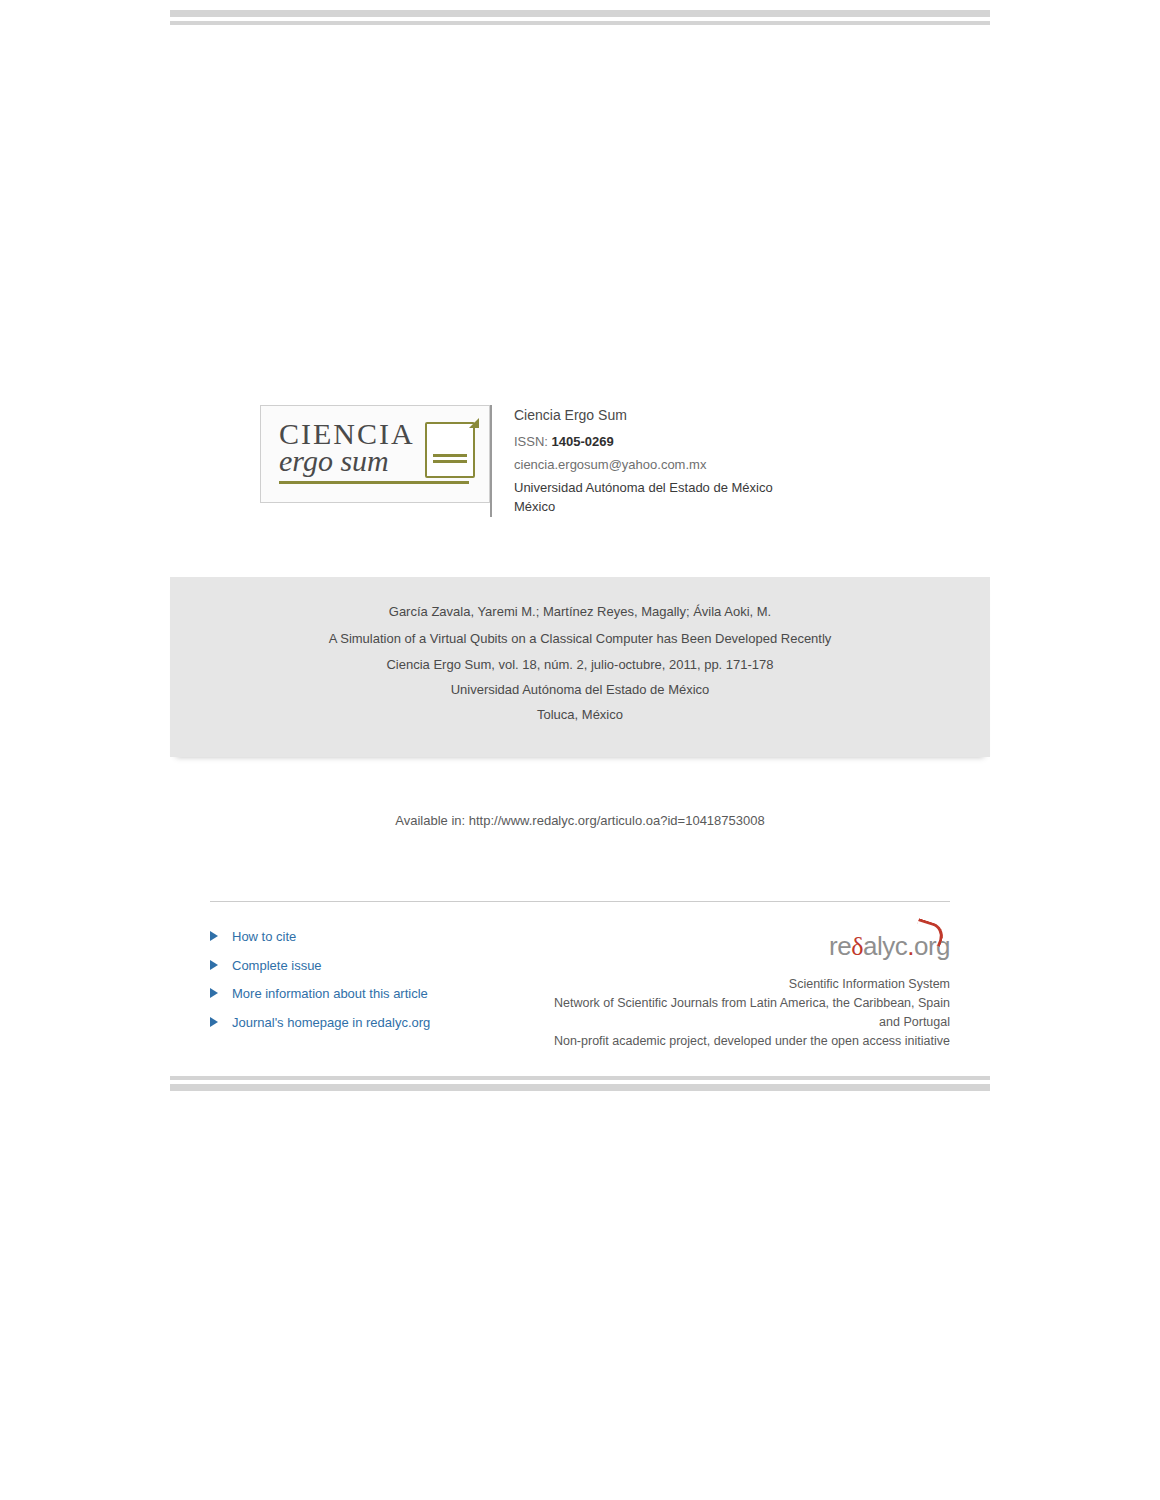CIENCIA ergo sum
Ciencia Ergo Sum
ISSN: 1405-0269
ciencia.ergosum@yahoo.com.mx
Universidad Autónoma del Estado de México
México
García Zavala, Yaremi M.; Martínez Reyes, Magally; Ávila Aoki, M.
A Simulation of a Virtual Qubits on a Classical Computer has Been Developed Recently
Ciencia Ergo Sum, vol. 18, núm. 2, julio-octubre, 2011, pp. 171-178
Universidad Autónoma del Estado de México
Toluca, México
Available in: http://www.redalyc.org/articulo.oa?id=10418753008
How to cite
Complete issue
More information about this article
Journal's homepage in redalyc.org
re δalyc. org
Scientific Information System
Network of Scientific Journals from Latin America, the Caribbean, Spain and Portugal
Non-profit academic project, developed under the open access initiative